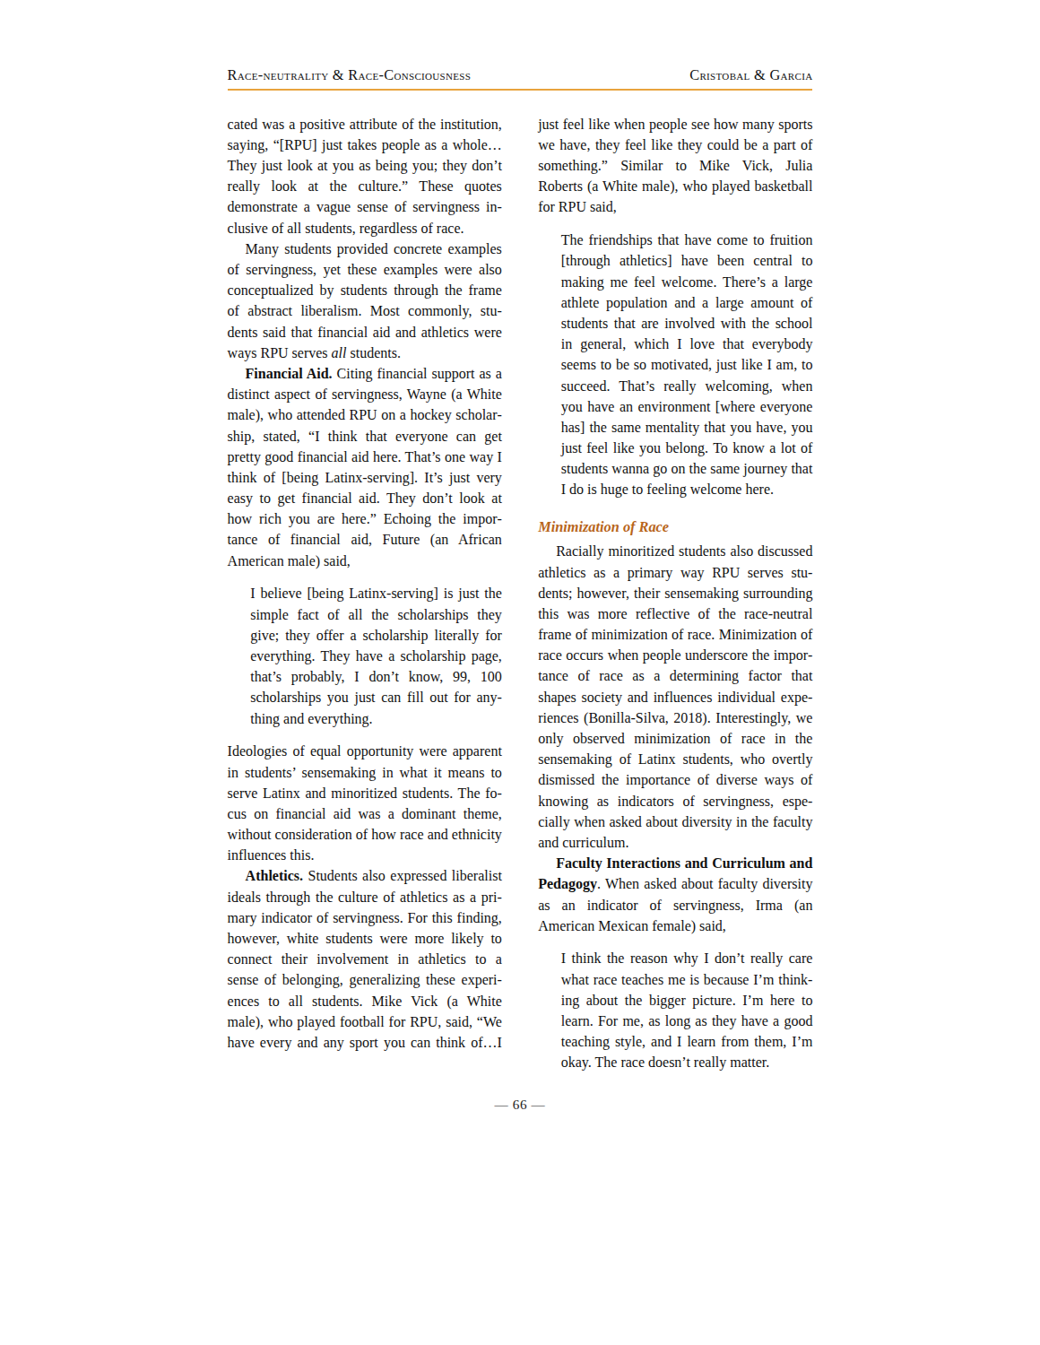Race-neutrality & Race-Consciousness Cristobal & Garcia
cated was a positive attribute of the institution, saying, “[RPU] just takes people as a whole…They just look at you as being you; they don’t really look at the culture.” These quotes demonstrate a vague sense of servingness inclusive of all students, regardless of race.
Many students provided concrete examples of servingness, yet these examples were also conceptualized by students through the frame of abstract liberalism. Most commonly, students said that financial aid and athletics were ways RPU serves all students.
Financial Aid. Citing financial support as a distinct aspect of servingness, Wayne (a White male), who attended RPU on a hockey scholarship, stated, “I think that everyone can get pretty good financial aid here. That’s one way I think of [being Latinx-serving]. It’s just very easy to get financial aid. They don’t look at how rich you are here.” Echoing the importance of financial aid, Future (an African American male) said,
I believe [being Latinx-serving] is just the simple fact of all the scholarships they give; they offer a scholarship literally for everything. They have a scholarship page, that’s probably, I don’t know, 99, 100 scholarships you just can fill out for anything and everything.
Ideologies of equal opportunity were apparent in students’ sensemaking in what it means to serve Latinx and minoritized students. The focus on financial aid was a dominant theme, without consideration of how race and ethnicity influences this.
Athletics. Students also expressed liberalist ideals through the culture of athletics as a primary indicator of servingness. For this finding, however, white students were more likely to connect their involvement in athletics to a sense of belonging, generalizing these experiences to all students. Mike Vick (a White male), who played football for RPU, said, “We have every and any sport you can think of…I just feel like when people see how many sports we have, they feel like they could be a part of something.” Similar to Mike Vick, Julia Roberts (a White male), who played basketball for RPU said,
The friendships that have come to fruition [through athletics] have been central to making me feel welcome. There’s a large athlete population and a large amount of students that are involved with the school in general, which I love that everybody seems to be so motivated, just like I am, to succeed. That’s really welcoming, when you have an environment [where everyone has] the same mentality that you have, you just feel like you belong. To know a lot of students wanna go on the same journey that I do is huge to feeling welcome here.
Minimization of Race
Racially minoritized students also discussed athletics as a primary way RPU serves students; however, their sensemaking surrounding this was more reflective of the race-neutral frame of minimization of race. Minimization of race occurs when people underscore the importance of race as a determining factor that shapes society and influences individual experiences (Bonilla-Silva, 2018). Interestingly, we only observed minimization of race in the sensemaking of Latinx students, who overtly dismissed the importance of diverse ways of knowing as indicators of servingness, especially when asked about diversity in the faculty and curriculum.
Faculty Interactions and Curriculum and Pedagogy. When asked about faculty diversity as an indicator of servingness, Irma (an American Mexican female) said,
I think the reason why I don’t really care what race teaches me is because I’m thinking about the bigger picture. I’m here to learn. For me, as long as they have a good teaching style, and I learn from them, I’m okay. The race doesn’t really matter.
— 66 —